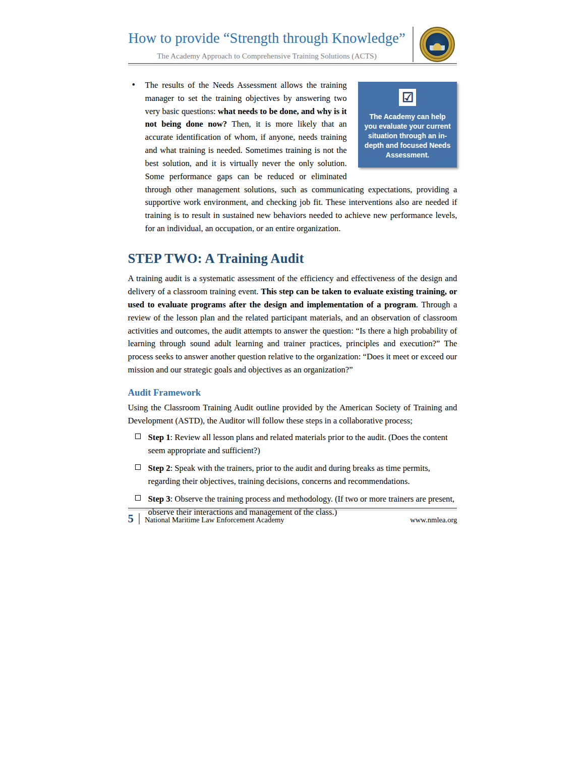How to provide “Strength through Knowledge”
The Academy Approach to Comprehensive Training Solutions (ACTS)
☑
The Academy can help you evaluate your current situation through an in-depth and focused Needs Assessment.
The results of the Needs Assessment allows the training manager to set the training objectives by answering two very basic questions: what needs to be done, and why is it not being done now? Then, it is more likely that an accurate identification of whom, if anyone, needs training and what training is needed. Sometimes training is not the best solution, and it is virtually never the only solution. Some performance gaps can be reduced or eliminated through other management solutions, such as communicating expectations, providing a supportive work environment, and checking job fit. These interventions also are needed if training is to result in sustained new behaviors needed to achieve new performance levels, for an individual, an occupation, or an entire organization.
STEP TWO: A Training Audit
A training audit is a systematic assessment of the efficiency and effectiveness of the design and delivery of a classroom training event. This step can be taken to evaluate existing training, or used to evaluate programs after the design and implementation of a program. Through a review of the lesson plan and the related participant materials, and an observation of classroom activities and outcomes, the audit attempts to answer the question: “Is there a high probability of learning through sound adult learning and trainer practices, principles and execution?” The process seeks to answer another question relative to the organization: “Does it meet or exceed our mission and our strategic goals and objectives as an organization?”
Audit Framework
Using the Classroom Training Audit outline provided by the American Society of Training and Development (ASTD), the Auditor will follow these steps in a collaborative process;
Step 1: Review all lesson plans and related materials prior to the audit. (Does the content seem appropriate and sufficient?)
Step 2: Speak with the trainers, prior to the audit and during breaks as time permits, regarding their objectives, training decisions, concerns and recommendations.
Step 3: Observe the training process and methodology. (If two or more trainers are present, observe their interactions and management of the class.)
5 National Maritime Law Enforcement Academy www.nmlea.org